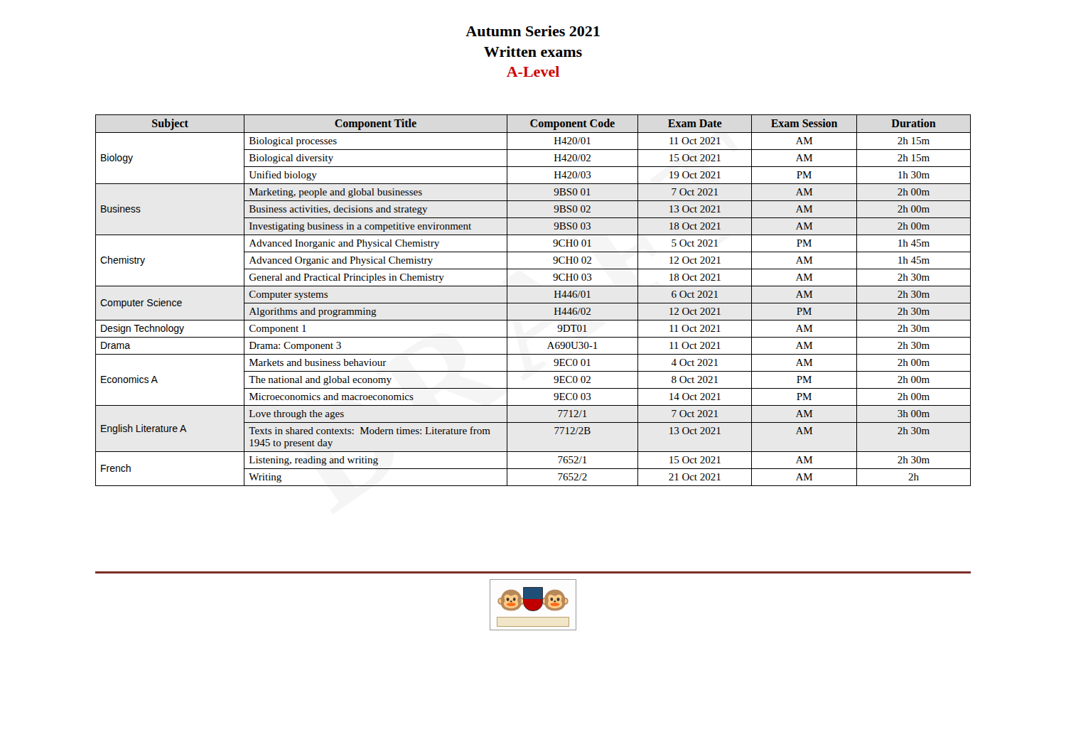DRAFT
Autumn Series 2021
Written exams
A-Level
| Subject | Component Title | Component Code | Exam Date | Exam Session | Duration |
| --- | --- | --- | --- | --- | --- |
| Biology | Biological processes | H420/01 | 11 Oct 2021 | AM | 2h 15m |
| Biological diversity | H420/02 | 15 Oct 2021 | AM | 2h 15m |
| Unified biology | H420/03 | 19 Oct 2021 | PM | 1h 30m |
| Business | Marketing, people and global businesses | 9BS0 01 | 7 Oct 2021 | AM | 2h 00m |
| Business activities, decisions and strategy | 9BS0 02 | 13 Oct 2021 | AM | 2h 00m |
| Investigating business in a competitive environment | 9BS0 03 | 18 Oct 2021 | AM | 2h 00m |
| Chemistry | Advanced Inorganic and Physical Chemistry | 9CH0 01 | 5 Oct 2021 | PM | 1h 45m |
| Advanced Organic and Physical Chemistry | 9CH0 02 | 12 Oct 2021 | AM | 1h 45m |
| General and Practical Principles in Chemistry | 9CH0 03 | 18 Oct 2021 | AM | 2h 30m |
| Computer Science | Computer systems | H446/01 | 6 Oct 2021 | AM | 2h 30m |
| Algorithms and programming | H446/02 | 12 Oct 2021 | PM | 2h 30m |
| Design Technology | Component 1 | 9DT01 | 11 Oct 2021 | AM | 2h 30m |
| Drama | Drama: Component 3 | A690U30-1 | 11 Oct 2021 | AM | 2h 30m |
| Economics A | Markets and business behaviour | 9EC0 01 | 4 Oct 2021 | AM | 2h 00m |
| The national and global economy | 9EC0 02 | 8 Oct 2021 | PM | 2h 00m |
| Microeconomics and macroeconomics | 9EC0 03 | 14 Oct 2021 | PM | 2h 00m |
| English Literature A | Love through the ages | 7712/1 | 7 Oct 2021 | AM | 3h 00m |
| Texts in shared contexts: Modern times: Literature from 1945 to present day | 7712/2B | 13 Oct 2021 | AM | 2h 30m |
| French | Listening, reading and writing | 7652/1 | 15 Oct 2021 | AM | 2h 30m |
| Writing | 7652/2 | 21 Oct 2021 | AM | 2h |
🐵 🐵